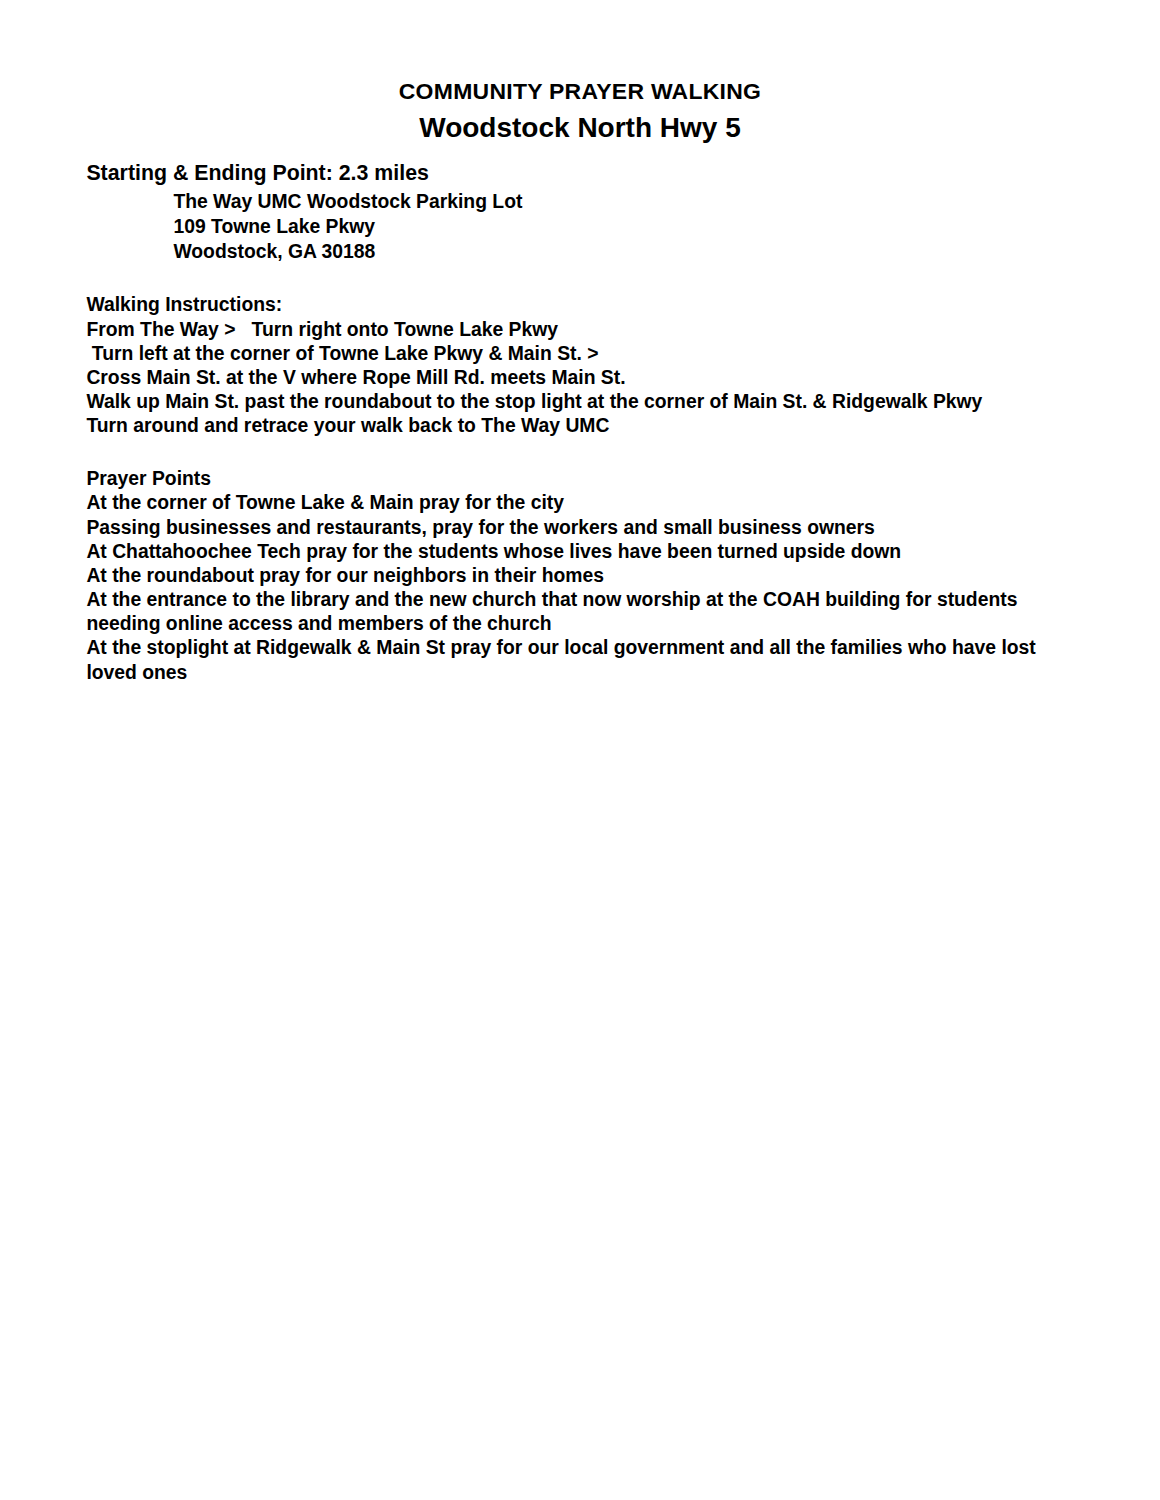COMMUNITY PRAYER WALKING
Woodstock North Hwy 5
Starting & Ending Point: 2.3 miles
The Way UMC Woodstock Parking Lot
109 Towne Lake Pkwy
Woodstock, GA 30188
Walking Instructions:
From The Way > Turn right onto Towne Lake Pkwy
Turn left at the corner of Towne Lake Pkwy & Main St. >
Cross Main St. at the V where Rope Mill Rd. meets Main St.
Walk up Main St. past the roundabout to the stop light at the corner of Main St. & Ridgewalk Pkwy
Turn around and retrace your walk back to The Way UMC
Prayer Points
At the corner of Towne Lake & Main pray for the city
Passing businesses and restaurants, pray for the workers and small business owners
At Chattahoochee Tech pray for the students whose lives have been turned upside down
At the roundabout pray for our neighbors in their homes
At the entrance to the library and the new church that now worship at the COAH building for students needing online access and members of the church
At the stoplight at Ridgewalk & Main St pray for our local government and all the families who have lost loved ones